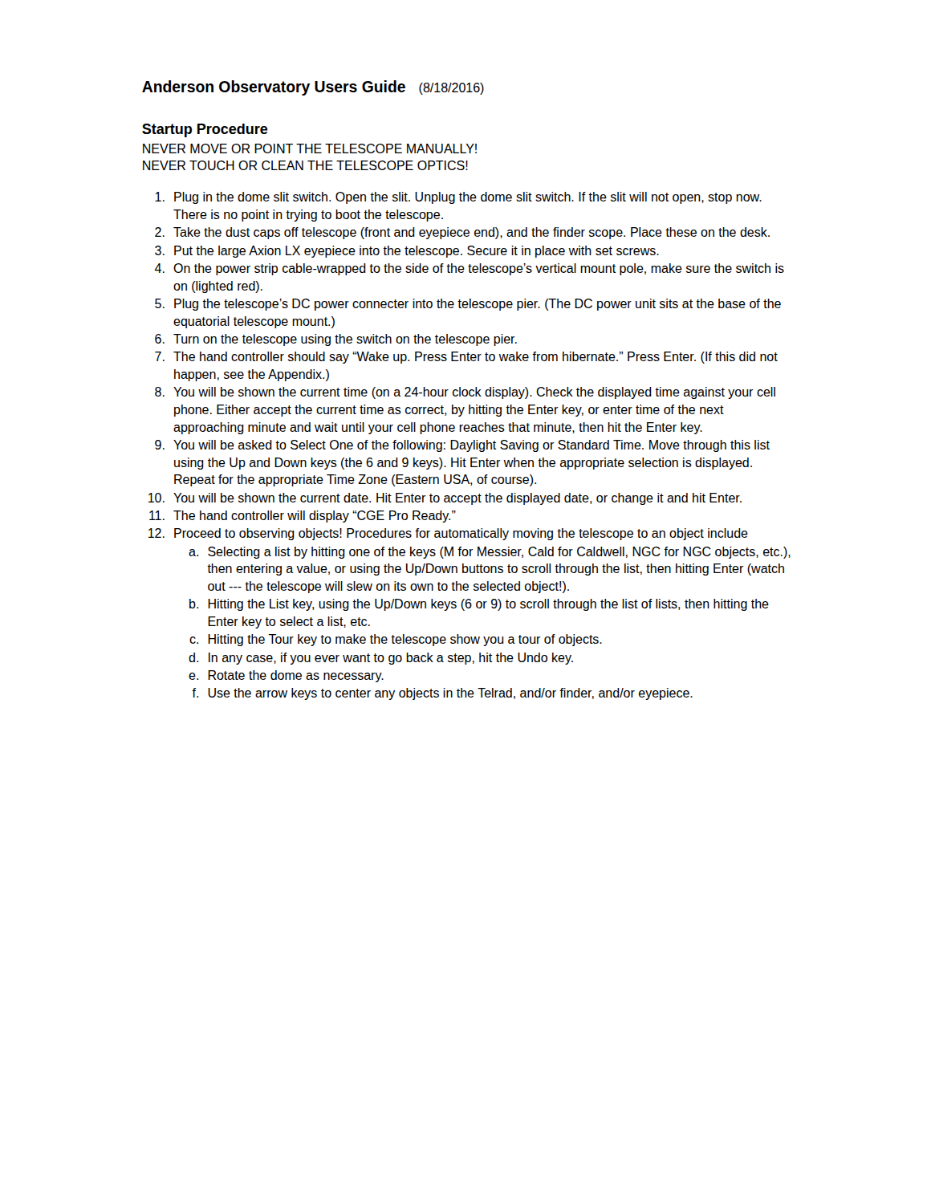Anderson Observatory Users Guide (8/18/2016)
Startup Procedure
NEVER MOVE OR POINT THE TELESCOPE MANUALLY!
NEVER TOUCH OR CLEAN THE TELESCOPE OPTICS!
Plug in the dome slit switch. Open the slit. Unplug the dome slit switch. If the slit will not open, stop now. There is no point in trying to boot the telescope.
Take the dust caps off telescope (front and eyepiece end), and the finder scope. Place these on the desk.
Put the large Axion LX eyepiece into the telescope. Secure it in place with set screws.
On the power strip cable-wrapped to the side of the telescope’s vertical mount pole, make sure the switch is on (lighted red).
Plug the telescope’s DC power connecter into the telescope pier. (The DC power unit sits at the base of the equatorial telescope mount.)
Turn on the telescope using the switch on the telescope pier.
The hand controller should say “Wake up. Press Enter to wake from hibernate.” Press Enter. (If this did not happen, see the Appendix.)
You will be shown the current time (on a 24-hour clock display). Check the displayed time against your cell phone. Either accept the current time as correct, by hitting the Enter key, or enter time of the next approaching minute and wait until your cell phone reaches that minute, then hit the Enter key.
You will be asked to Select One of the following: Daylight Saving or Standard Time. Move through this list using the Up and Down keys (the 6 and 9 keys). Hit Enter when the appropriate selection is displayed. Repeat for the appropriate Time Zone (Eastern USA, of course).
You will be shown the current date. Hit Enter to accept the displayed date, or change it and hit Enter.
The hand controller will display “CGE Pro Ready.”
Proceed to observing objects! Procedures for automatically moving the telescope to an object include
Selecting a list by hitting one of the keys (M for Messier, Cald for Caldwell, NGC for NGC objects, etc.), then entering a value, or using the Up/Down buttons to scroll through the list, then hitting Enter (watch out --- the telescope will slew on its own to the selected object!).
Hitting the List key, using the Up/Down keys (6 or 9) to scroll through the list of lists, then hitting the Enter key to select a list, etc.
Hitting the Tour key to make the telescope show you a tour of objects.
In any case, if you ever want to go back a step, hit the Undo key.
Rotate the dome as necessary.
Use the arrow keys to center any objects in the Telrad, and/or finder, and/or eyepiece.